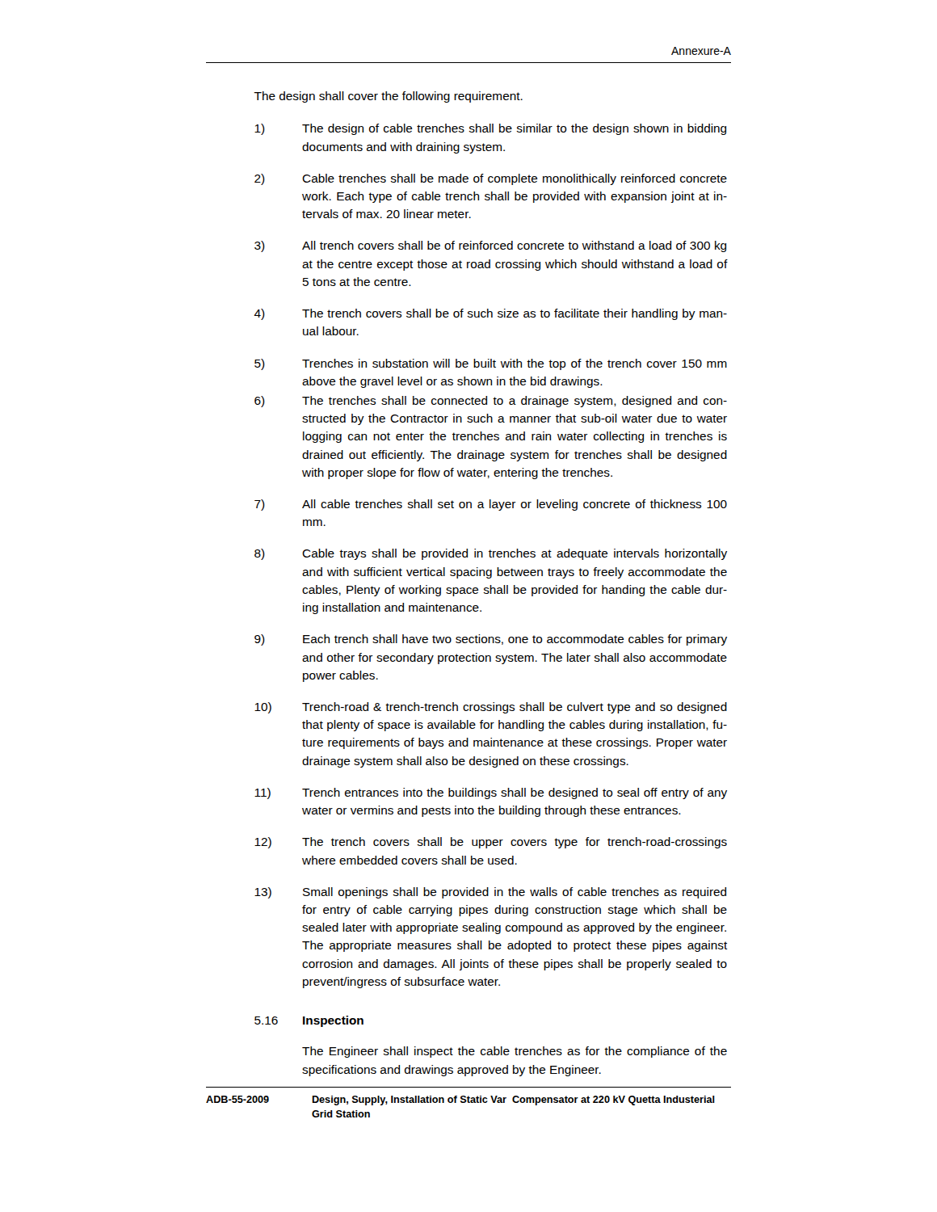Annexure-A
The design shall cover the following requirement.
1) The design of cable trenches shall be similar to the design shown in bidding documents and with draining system.
2) Cable trenches shall be made of complete monolithically reinforced concrete work. Each type of cable trench shall be provided with expansion joint at intervals of max. 20 linear meter.
3) All trench covers shall be of reinforced concrete to withstand a load of 300 kg at the centre except those at road crossing which should withstand a load of 5 tons at the centre.
4) The trench covers shall be of such size as to facilitate their handling by manual labour.
5) Trenches in substation will be built with the top of the trench cover 150 mm above the gravel level or as shown in the bid drawings.
6) The trenches shall be connected to a drainage system, designed and constructed by the Contractor in such a manner that sub-oil water due to water logging can not enter the trenches and rain water collecting in trenches is drained out efficiently. The drainage system for trenches shall be designed with proper slope for flow of water, entering the trenches.
7) All cable trenches shall set on a layer or leveling concrete of thickness 100 mm.
8) Cable trays shall be provided in trenches at adequate intervals horizontally and with sufficient vertical spacing between trays to freely accommodate the cables, Plenty of working space shall be provided for handing the cable during installation and maintenance.
9) Each trench shall have two sections, one to accommodate cables for primary and other for secondary protection system. The later shall also accommodate power cables.
10) Trench-road & trench-trench crossings shall be culvert type and so designed that plenty of space is available for handling the cables during installation, future requirements of bays and maintenance at these crossings. Proper water drainage system shall also be designed on these crossings.
11) Trench entrances into the buildings shall be designed to seal off entry of any water or vermins and pests into the building through these entrances.
12) The trench covers shall be upper covers type for trench-road-crossings where embedded covers shall be used.
13) Small openings shall be provided in the walls of cable trenches as required for entry of cable carrying pipes during construction stage which shall be sealed later with appropriate sealing compound as approved by the engineer. The appropriate measures shall be adopted to protect these pipes against corrosion and damages. All joints of these pipes shall be properly sealed to prevent/ingress of subsurface water.
5.16 Inspection
The Engineer shall inspect the cable trenches as for the compliance of the specifications and drawings approved by the Engineer.
ADB-55-2009
Design, Supply, Installation of Static Var Compensator at 220 kV Quetta Industerial Grid Station